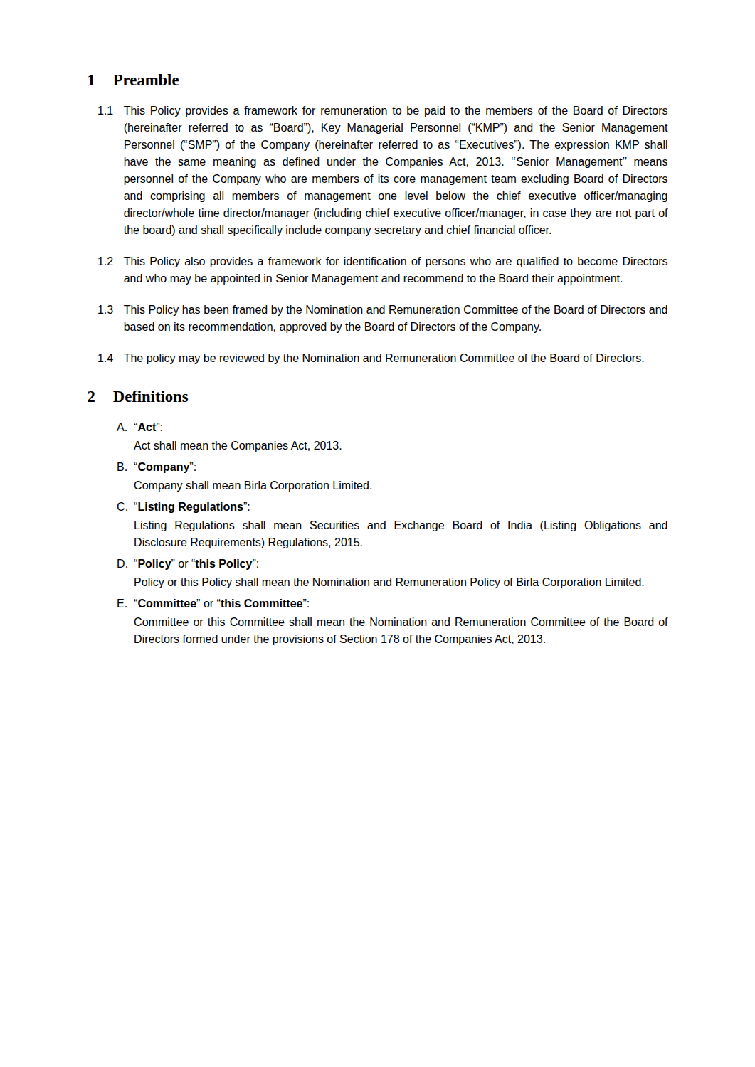1 Preamble
1.1 This Policy provides a framework for remuneration to be paid to the members of the Board of Directors (hereinafter referred to as “Board”), Key Managerial Personnel (“KMP”) and the Senior Management Personnel (“SMP”) of the Company (hereinafter referred to as “Executives”). The expression KMP shall have the same meaning as defined under the Companies Act, 2013. ‘‘Senior Management’’ means personnel of the Company who are members of its core management team excluding Board of Directors and comprising all members of management one level below the chief executive officer/managing director/whole time director/manager (including chief executive officer/manager, in case they are not part of the board) and shall specifically include company secretary and chief financial officer.
1.2 This Policy also provides a framework for identification of persons who are qualified to become Directors and who may be appointed in Senior Management and recommend to the Board their appointment.
1.3 This Policy has been framed by the Nomination and Remuneration Committee of the Board of Directors and based on its recommendation, approved by the Board of Directors of the Company.
1.4 The policy may be reviewed by the Nomination and Remuneration Committee of the Board of Directors.
2 Definitions
A.“Act”:
Act shall mean the Companies Act, 2013.
B.“Company”:
Company shall mean Birla Corporation Limited.
C.“Listing Regulations”:
Listing Regulations shall mean Securities and Exchange Board of India (Listing Obligations and Disclosure Requirements) Regulations, 2015.
D.“Policy” or “this Policy”:
Policy or this Policy shall mean the Nomination and Remuneration Policy of Birla Corporation Limited.
E.“Committee” or “this Committee”:
Committee or this Committee shall mean the Nomination and Remuneration Committee of the Board of Directors formed under the provisions of Section 178 of the Companies Act, 2013.